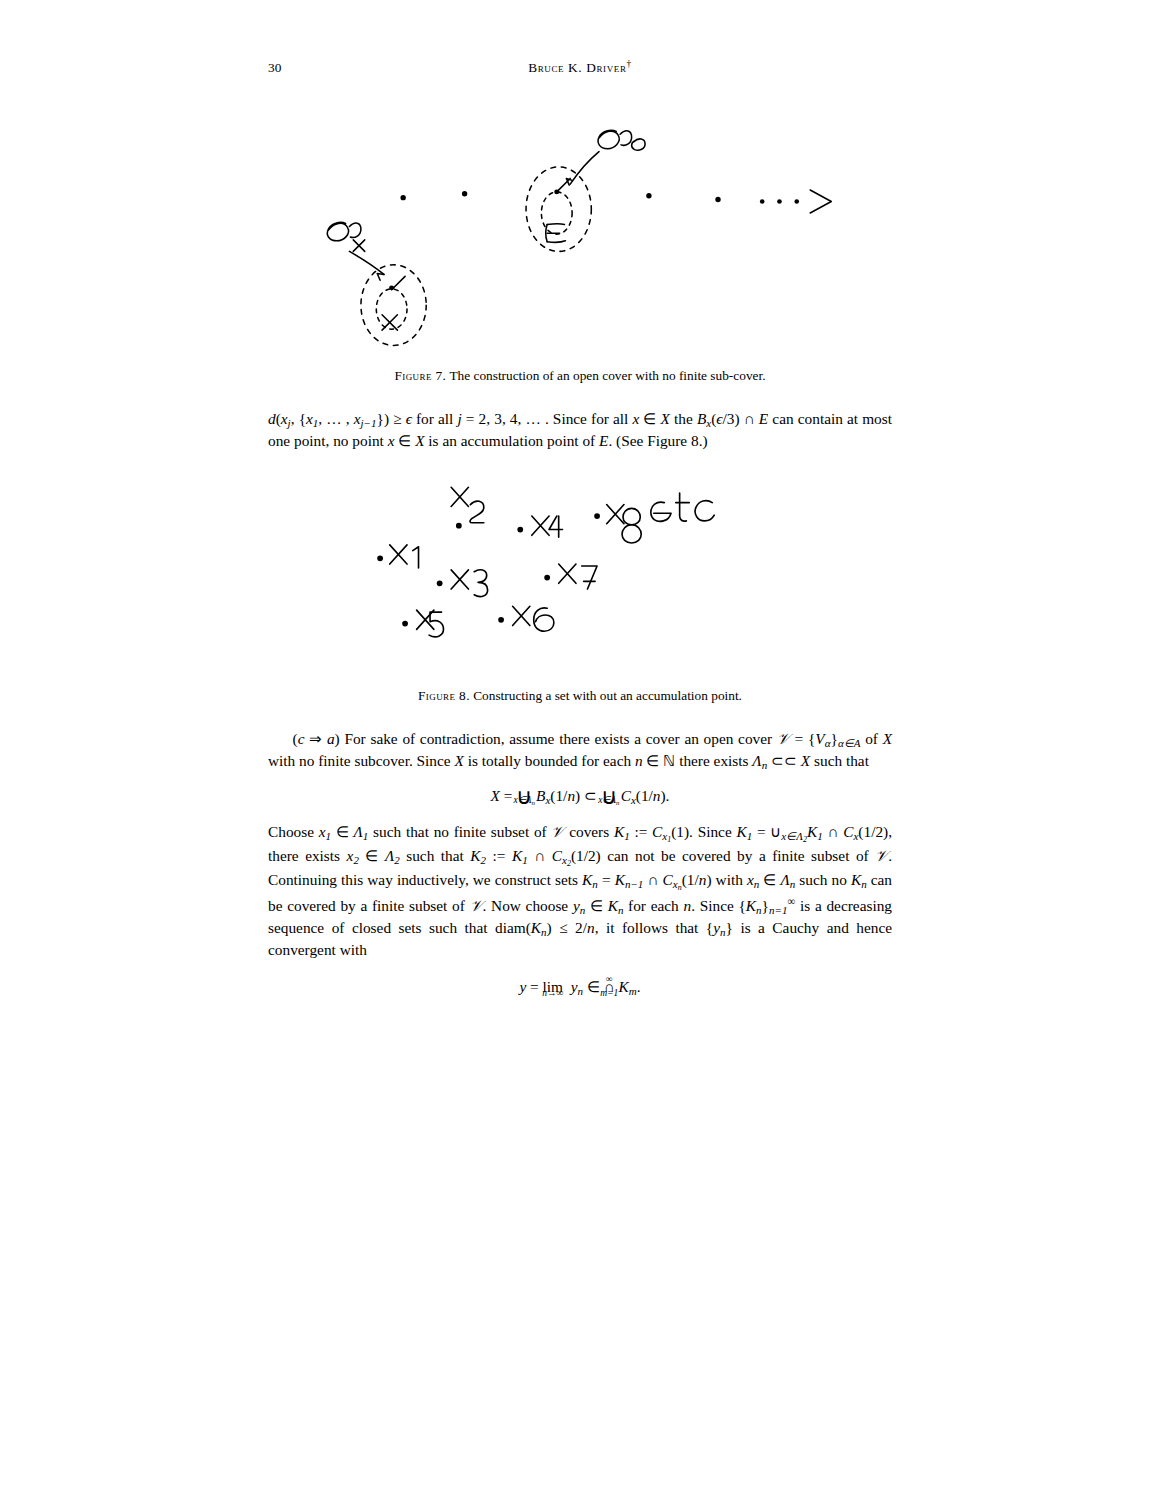30
Bruce K. Driver†
Figure 7. The construction of an open cover with no finite sub-cover.
d(xj, {x 1, … , xj−1}) ≥ ϵ for all j = 2, 3, 4, … . Since for all x ∈ X the Bx(ϵ/3) ∩ E can contain at most one point, no point x ∈ X is an accumulation point of E. (See Figure 8.)
Figure 8. Constructing a set with out an accumulation point.
(c ⇒ a) For sake of contradiction, assume there exists a cover an open cover 𝒱 = {Vα}α∈A of X with no finite subcover. Since X is totally bounded for each n ∈ ℕ there exists Λn ⊂⊂ X such that
X = ∪x∈Λn Bx(1/n) ⊂ ∪x∈Λn Cx(1/n).
Choose x 1 ∈ Λ 1 such that no finite subset of 𝒱 covers K 1 := Cx1(1). Since K 1 = ∪x∈Λ2 K 1 ∩ Cx(1/2), there exists x 2 ∈ Λ 2 such that K 2 := K 1 ∩ Cx2(1/2) can not be covered by a finite subset of 𝒱. Continuing this way inductively, we construct sets Kn = Kn−1 ∩ Cxn(1/n) with xn ∈ Λn such no Kn can be covered by a finite subset of 𝒱. Now choose yn ∈ Kn for each n. Since {Kn}n=1∞ is a decreasing sequence of closed sets such that diam(Kn) ≤ 2/n, it follows that {yn} is a Cauchy and hence convergent with
y = lim n→∞ yn ∈ ∩m=1∞ Km.